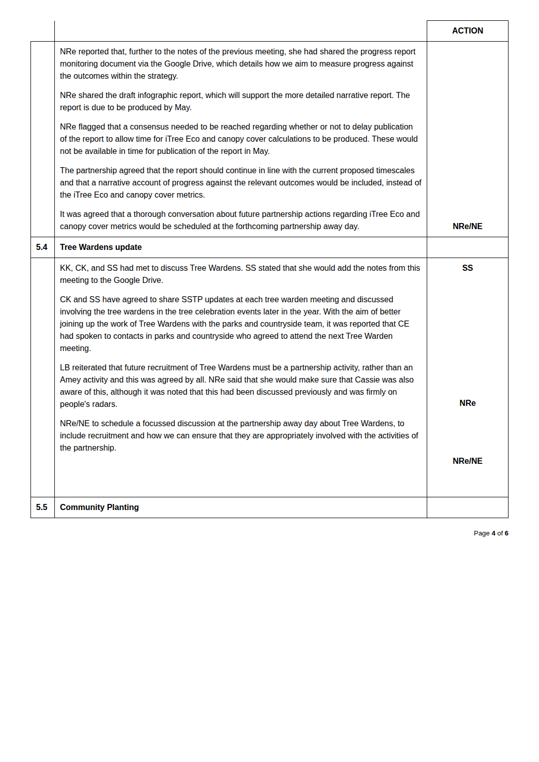| | | ACTION |
| | NRe reported that, further to the notes of the previous meeting, she had shared the progress report monitoring document via the Google Drive, which details how we aim to measure progress against the outcomes within the strategy. NRe shared the draft infographic report, which will support the more detailed narrative report. The report is due to be produced by May. NRe flagged that a consensus needed to be reached regarding whether or not to delay publication of the report to allow time for iTree Eco and canopy cover calculations to be produced. These would not be available in time for publication of the report in May. The partnership agreed that the report should continue in line with the current proposed timescales and that a narrative account of progress against the relevant outcomes would be included, instead of the iTree Eco and canopy cover metrics. It was agreed that a thorough conversation about future partnership actions regarding iTree Eco and canopy cover metrics would be scheduled at the forthcoming partnership away day. | NRe/NE |
| 5.4 | Tree Wardens update | |
| | KK, CK, and SS had met to discuss Tree Wardens. SS stated that she would add the notes from this meeting to the Google Drive. CK and SS have agreed to share SSTP updates at each tree warden meeting and discussed involving the tree wardens in the tree celebration events later in the year. With the aim of better joining up the work of Tree Wardens with the parks and countryside team, it was reported that CE had spoken to contacts in parks and countryside who agreed to attend the next Tree Warden meeting. LB reiterated that future recruitment of Tree Wardens must be a partnership activity, rather than an Amey activity and this was agreed by all. NRe said that she would make sure that Cassie was also aware of this, although it was noted that this had been discussed previously and was firmly on people's radars. NRe/NE to schedule a focussed discussion at the partnership away day about Tree Wardens, to include recruitment and how we can ensure that they are appropriately involved with the activities of the partnership. | SS NRe NRe/NE |
| 5.5 | Community Planting | |
Page 4 of 6